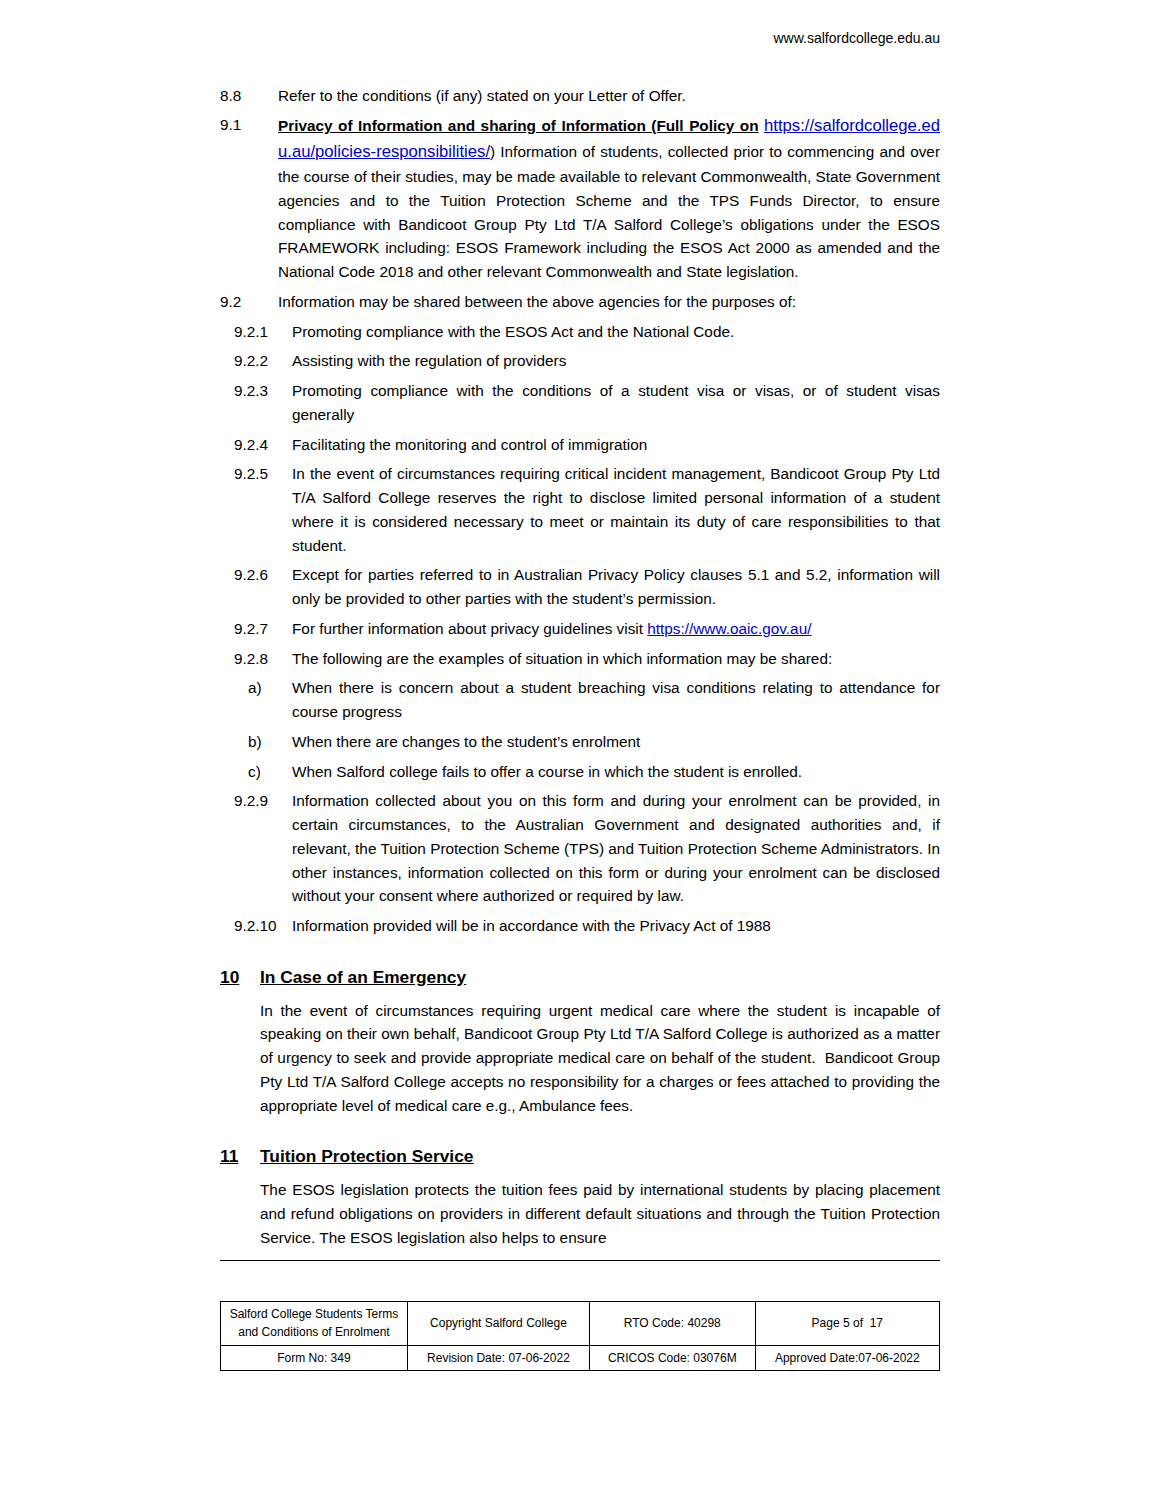www.salfordcollege.edu.au
8.8
Refer to the conditions (if any) stated on your Letter of Offer.
9.1
Privacy of Information and sharing of Information (Full Policy on https://salfordcollege.edu.au/policies-responsibilities/) Information of students, collected prior to commencing and over the course of their studies, may be made available to relevant Commonwealth, State Government agencies and to the Tuition Protection Scheme and the TPS Funds Director, to ensure compliance with Bandicoot Group Pty Ltd T/A Salford College’s obligations under the ESOS FRAMEWORK including: ESOS Framework including the ESOS Act 2000 as amended and the National Code 2018 and other relevant Commonwealth and State legislation.
9.2
Information may be shared between the above agencies for the purposes of:
9.2.1
Promoting compliance with the ESOS Act and the National Code.
9.2.2
Assisting with the regulation of providers
9.2.3
Promoting compliance with the conditions of a student visa or visas, or of student visas generally
9.2.4
Facilitating the monitoring and control of immigration
9.2.5
In the event of circumstances requiring critical incident management, Bandicoot Group Pty Ltd T/A Salford College reserves the right to disclose limited personal information of a student where it is considered necessary to meet or maintain its duty of care responsibilities to that student.
9.2.6
Except for parties referred to in Australian Privacy Policy clauses 5.1 and 5.2, information will only be provided to other parties with the student’s permission.
9.2.7
For further information about privacy guidelines visit https://www.oaic.gov.au/
9.2.8
The following are the examples of situation in which information may be shared:
a)
When there is concern about a student breaching visa conditions relating to attendance for course progress
b)
When there are changes to the student’s enrolment
c)
When Salford college fails to offer a course in which the student is enrolled.
9.2.9
Information collected about you on this form and during your enrolment can be provided, in certain circumstances, to the Australian Government and designated authorities and, if relevant, the Tuition Protection Scheme (TPS) and Tuition Protection Scheme Administrators. In other instances, information collected on this form or during your enrolment can be disclosed without your consent where authorized or required by law.
9.2.10
Information provided will be in accordance with the Privacy Act of 1988
10 In Case of an Emergency
In the event of circumstances requiring urgent medical care where the student is incapable of speaking on their own behalf, Bandicoot Group Pty Ltd T/A Salford College is authorized as a matter of urgency to seek and provide appropriate medical care on behalf of the student. Bandicoot Group Pty Ltd T/A Salford College accepts no responsibility for a charges or fees attached to providing the appropriate level of medical care e.g., Ambulance fees.
11 Tuition Protection Service
The ESOS legislation protects the tuition fees paid by international students by placing placement and refund obligations on providers in different default situations and through the Tuition Protection Service. The ESOS legislation also helps to ensure
| Salford College Students Terms and Conditions of Enrolment | Copyright Salford College | RTO Code: 40298 | Page 5 of 17 |
| Form No: 349 | Revision Date: 07-06-2022 | CRICOS Code: 03076M | Approved Date:07-06-2022 |